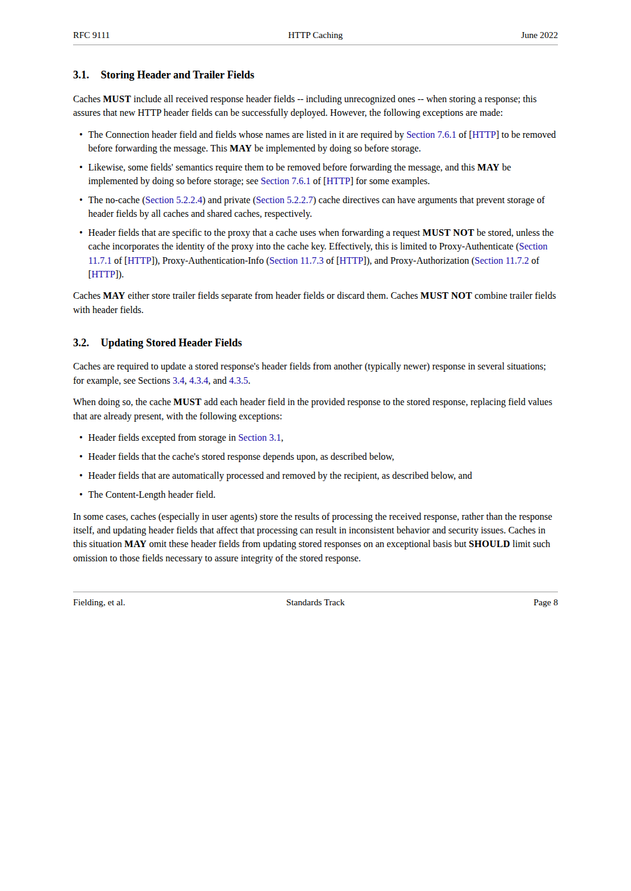RFC 9111
HTTP Caching
June 2022
3.1. Storing Header and Trailer Fields
Caches MUST include all received response header fields -- including unrecognized ones -- when storing a response; this assures that new HTTP header fields can be successfully deployed. However, the following exceptions are made:
The Connection header field and fields whose names are listed in it are required by Section 7.6.1 of [HTTP] to be removed before forwarding the message. This MAY be implemented by doing so before storage.
Likewise, some fields' semantics require them to be removed before forwarding the message, and this MAY be implemented by doing so before storage; see Section 7.6.1 of [HTTP] for some examples.
The no-cache (Section 5.2.2.4) and private (Section 5.2.2.7) cache directives can have arguments that prevent storage of header fields by all caches and shared caches, respectively.
Header fields that are specific to the proxy that a cache uses when forwarding a request MUST NOT be stored, unless the cache incorporates the identity of the proxy into the cache key. Effectively, this is limited to Proxy-Authenticate (Section 11.7.1 of [HTTP]), Proxy-Authentication-Info (Section 11.7.3 of [HTTP]), and Proxy-Authorization (Section 11.7.2 of [HTTP]).
Caches MAY either store trailer fields separate from header fields or discard them. Caches MUST NOT combine trailer fields with header fields.
3.2. Updating Stored Header Fields
Caches are required to update a stored response's header fields from another (typically newer) response in several situations; for example, see Sections 3.4, 4.3.4, and 4.3.5.
When doing so, the cache MUST add each header field in the provided response to the stored response, replacing field values that are already present, with the following exceptions:
Header fields excepted from storage in Section 3.1,
Header fields that the cache's stored response depends upon, as described below,
Header fields that are automatically processed and removed by the recipient, as described below, and
The Content-Length header field.
In some cases, caches (especially in user agents) store the results of processing the received response, rather than the response itself, and updating header fields that affect that processing can result in inconsistent behavior and security issues. Caches in this situation MAY omit these header fields from updating stored responses on an exceptional basis but SHOULD limit such omission to those fields necessary to assure integrity of the stored response.
Fielding, et al.
Standards Track
Page 8